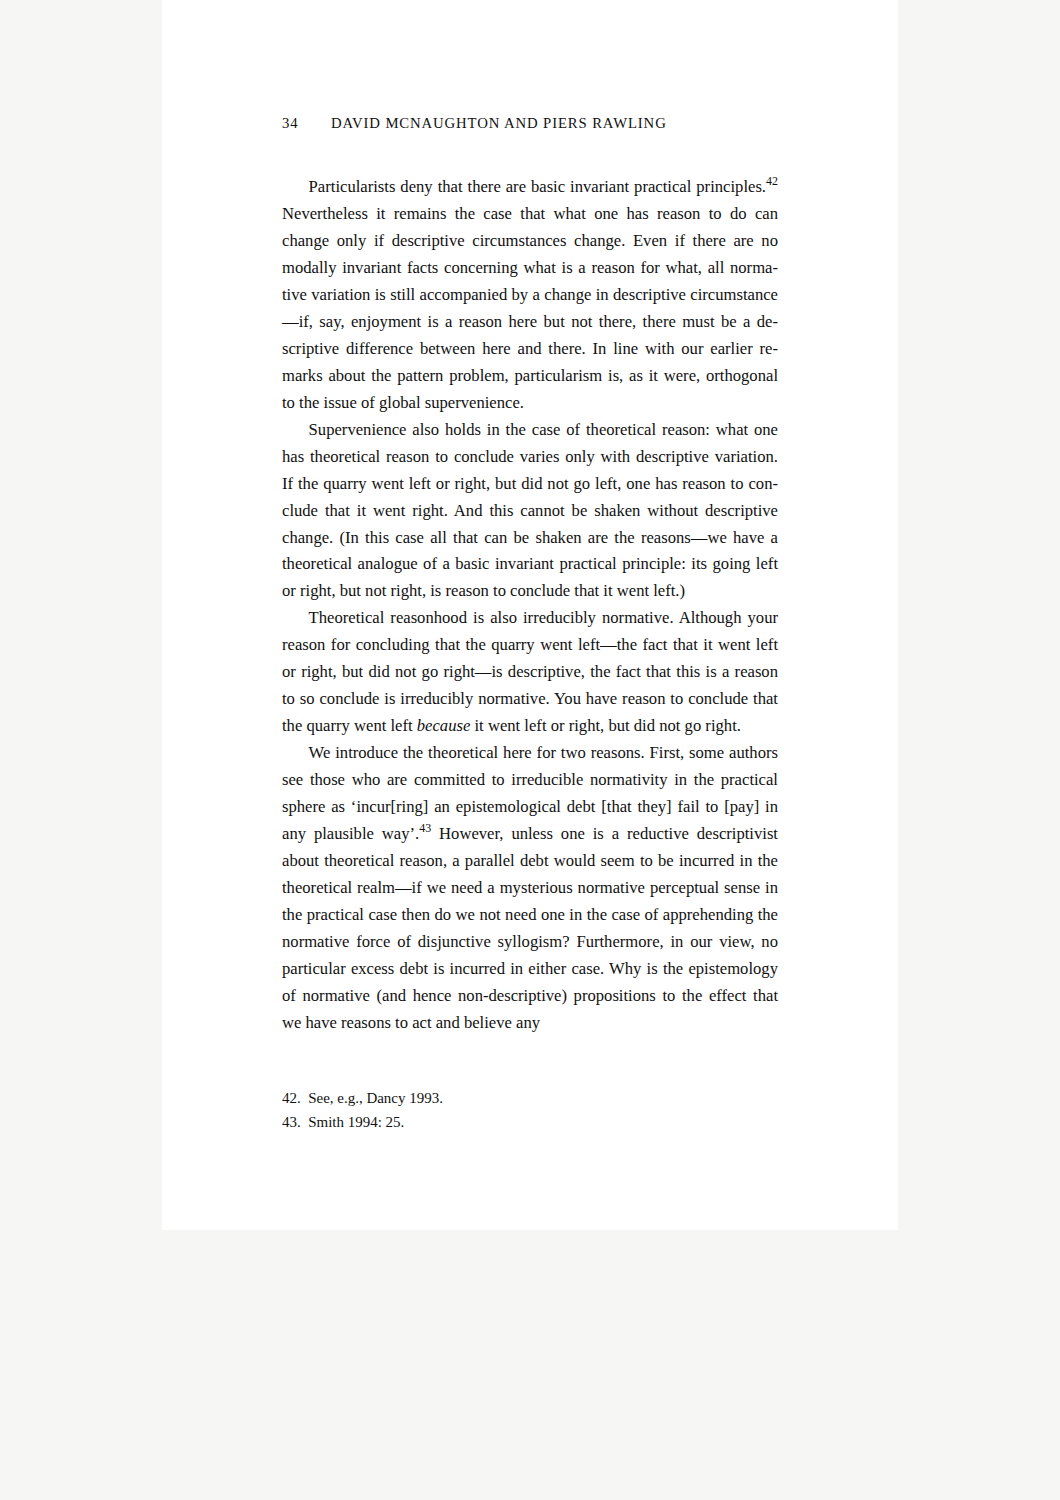34 David McNaughton and Piers Rawling
Particularists deny that there are basic invariant practical principles.42 Nevertheless it remains the case that what one has reason to do can change only if descriptive circumstances change. Even if there are no modally invariant facts concerning what is a reason for what, all normative variation is still accompanied by a change in descriptive circumstance—if, say, enjoyment is a reason here but not there, there must be a descriptive difference between here and there. In line with our earlier remarks about the pattern problem, particularism is, as it were, orthogonal to the issue of global supervenience.
Supervenience also holds in the case of theoretical reason: what one has theoretical reason to conclude varies only with descriptive variation. If the quarry went left or right, but did not go left, one has reason to conclude that it went right. And this cannot be shaken without descriptive change. (In this case all that can be shaken are the reasons—we have a theoretical analogue of a basic invariant practical principle: its going left or right, but not right, is reason to conclude that it went left.)
Theoretical reasonhood is also irreducibly normative. Although your reason for concluding that the quarry went left—the fact that it went left or right, but did not go right—is descriptive, the fact that this is a reason to so conclude is irreducibly normative. You have reason to conclude that the quarry went left because it went left or right, but did not go right.
We introduce the theoretical here for two reasons. First, some authors see those who are committed to irreducible normativity in the practical sphere as ‘incur[ring] an epistemological debt [that they] fail to [pay] in any plausible way’.43 However, unless one is a reductive descriptivist about theoretical reason, a parallel debt would seem to be incurred in the theoretical realm—if we need a mysterious normative perceptual sense in the practical case then do we not need one in the case of apprehending the normative force of disjunctive syllogism? Furthermore, in our view, no particular excess debt is incurred in either case. Why is the epistemology of normative (and hence non-descriptive) propositions to the effect that we have reasons to act and believe any
42. See, e.g., Dancy 1993.
43. Smith 1994: 25.